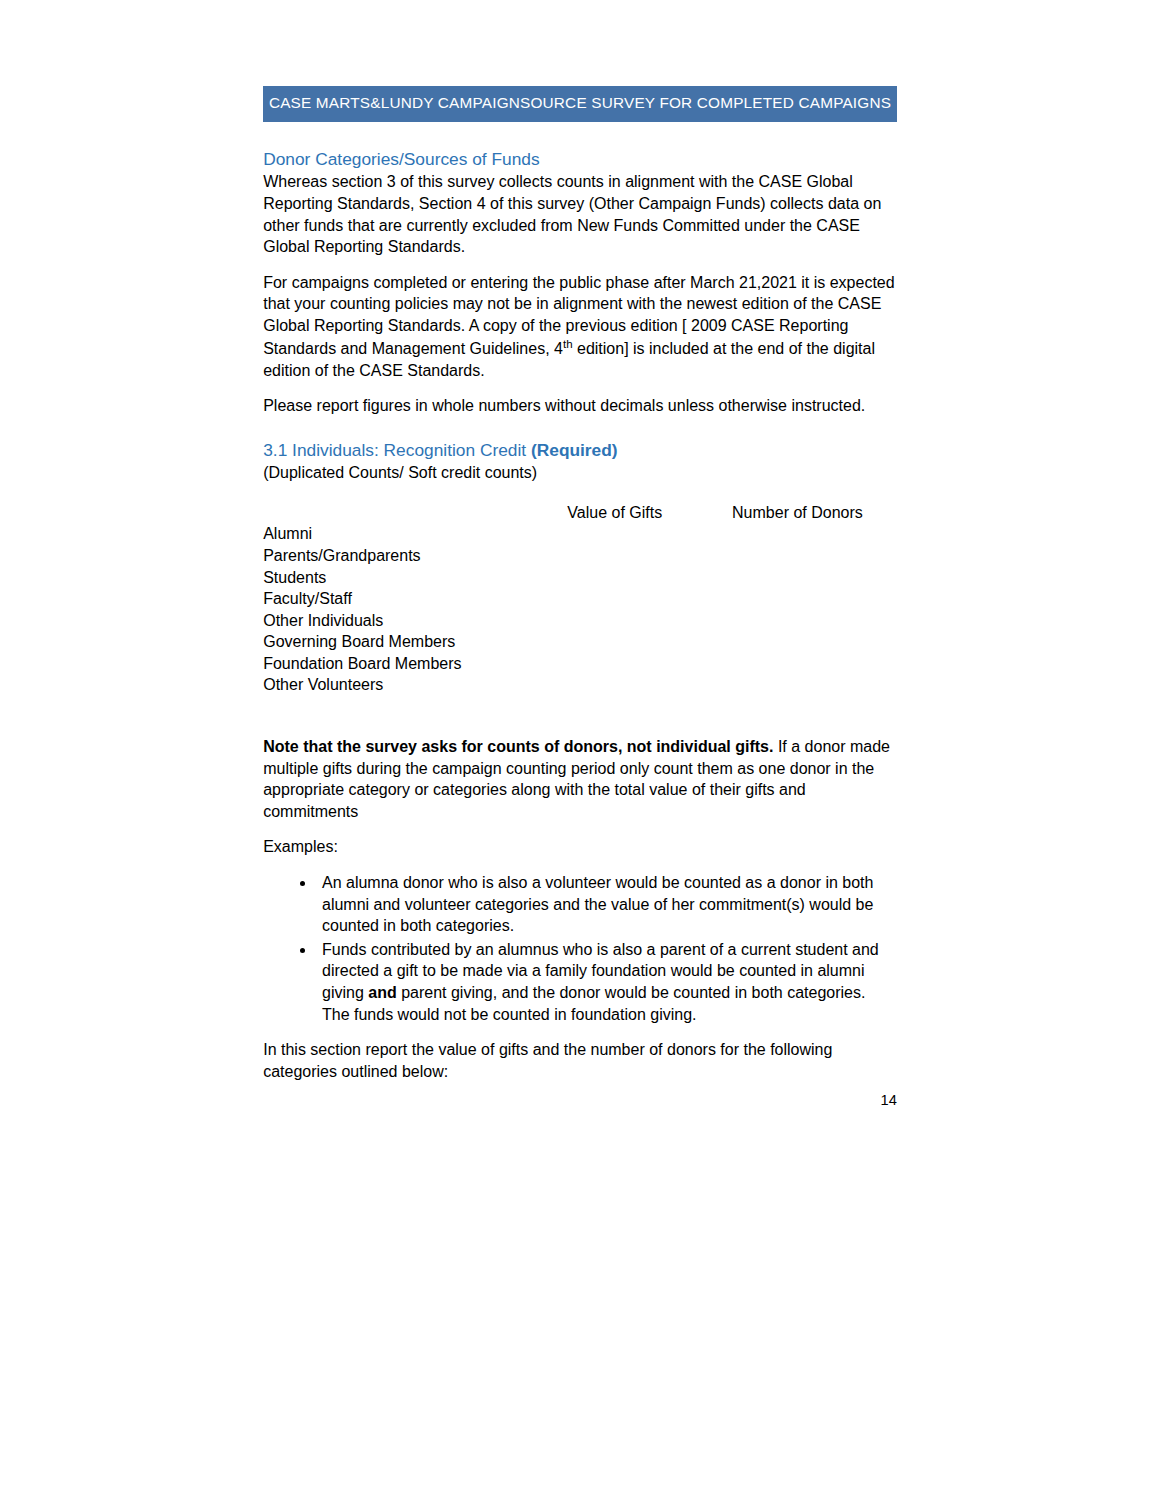CASE MARTS&LUNDY CAMPAIGNSOURCE SURVEY FOR COMPLETED CAMPAIGNS
Donor Categories/Sources of Funds
Whereas section 3 of this survey collects counts in alignment with the CASE Global Reporting Standards, Section 4 of this survey (Other Campaign Funds) collects data on other funds that are currently excluded from New Funds Committed under the CASE Global Reporting Standards.
For campaigns completed or entering the public phase after March 21,2021 it is expected that your counting policies may not be in alignment with the newest edition of the CASE Global Reporting Standards. A copy of the previous edition [ 2009 CASE Reporting Standards and Management Guidelines, 4th edition] is included at the end of the digital edition of the CASE Standards.
Please report figures in whole numbers without decimals unless otherwise instructed.
3.1 Individuals: Recognition Credit (Required)
(Duplicated Counts/ Soft credit counts)
| | Value of Gifts | Number of Donors |
| Alumni | | |
| Parents/Grandparents | | |
| Students | | |
| Faculty/Staff | | |
| Other Individuals | | |
| Governing Board Members | | |
| Foundation Board Members | | |
| Other Volunteers | | |
Note that the survey asks for counts of donors, not individual gifts. If a donor made multiple gifts during the campaign counting period only count them as one donor in the appropriate category or categories along with the total value of their gifts and commitments
Examples:
An alumna donor who is also a volunteer would be counted as a donor in both alumni and volunteer categories and the value of her commitment(s) would be counted in both categories.
Funds contributed by an alumnus who is also a parent of a current student and directed a gift to be made via a family foundation would be counted in alumni giving and parent giving, and the donor would be counted in both categories. The funds would not be counted in foundation giving.
In this section report the value of gifts and the number of donors for the following categories outlined below:
14